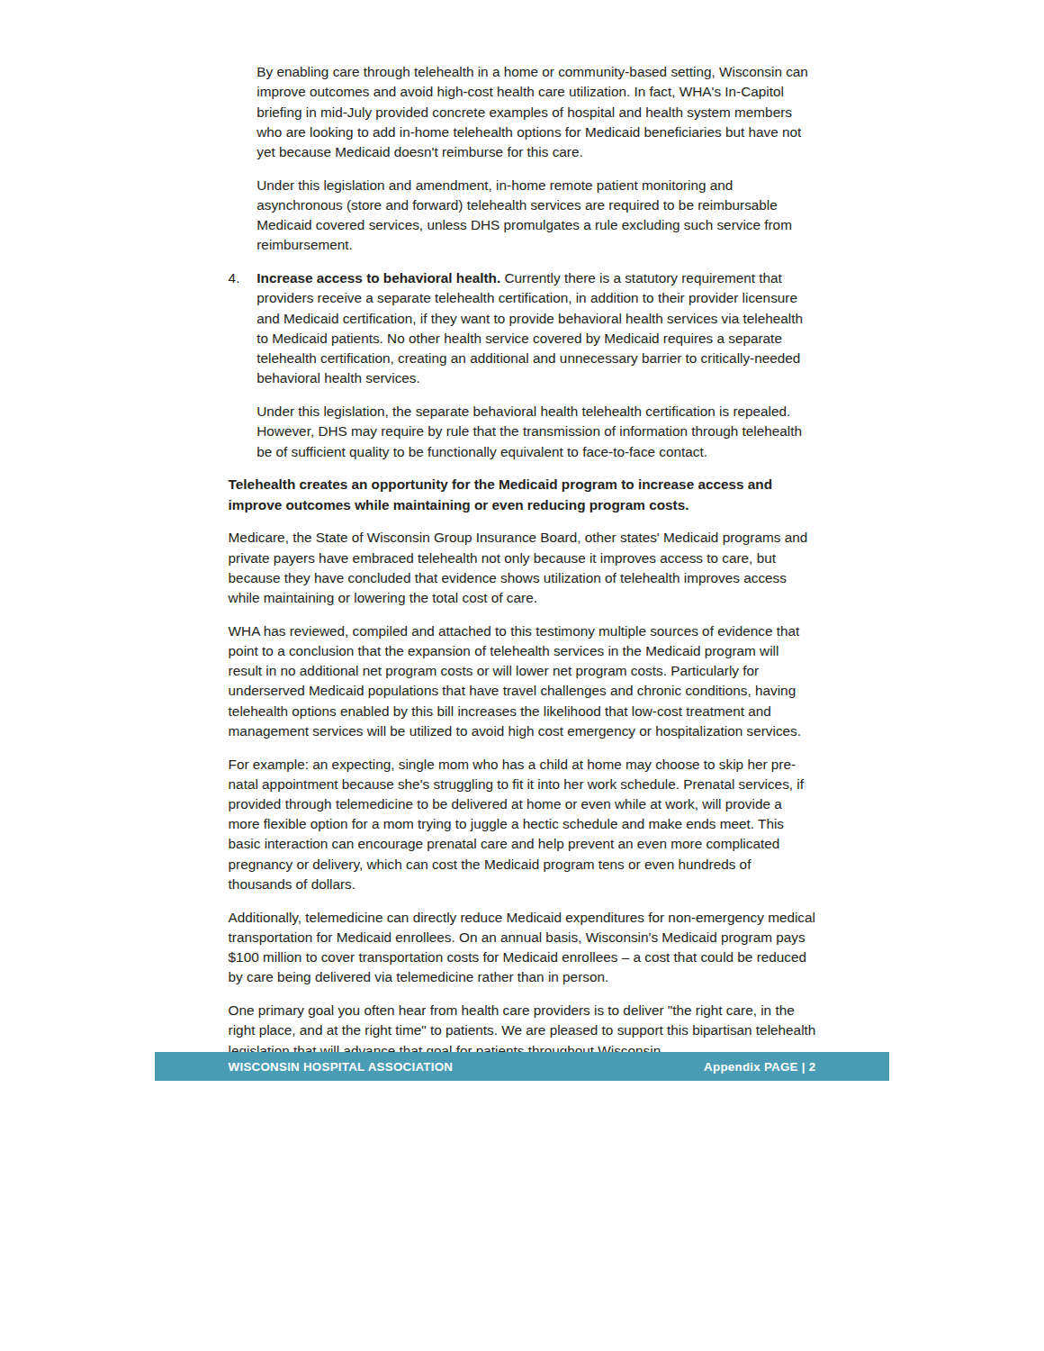By enabling care through telehealth in a home or community-based setting, Wisconsin can improve outcomes and avoid high-cost health care utilization. In fact, WHA's In-Capitol briefing in mid-July provided concrete examples of hospital and health system members who are looking to add in-home telehealth options for Medicaid beneficiaries but have not yet because Medicaid doesn't reimburse for this care.
Under this legislation and amendment, in-home remote patient monitoring and asynchronous (store and forward) telehealth services are required to be reimbursable Medicaid covered services, unless DHS promulgates a rule excluding such service from reimbursement.
Increase access to behavioral health. Currently there is a statutory requirement that providers receive a separate telehealth certification, in addition to their provider licensure and Medicaid certification, if they want to provide behavioral health services via telehealth to Medicaid patients. No other health service covered by Medicaid requires a separate telehealth certification, creating an additional and unnecessary barrier to critically-needed behavioral health services.
Under this legislation, the separate behavioral health telehealth certification is repealed. However, DHS may require by rule that the transmission of information through telehealth be of sufficient quality to be functionally equivalent to face-to-face contact.
Telehealth creates an opportunity for the Medicaid program to increase access and improve outcomes while maintaining or even reducing program costs.
Medicare, the State of Wisconsin Group Insurance Board, other states' Medicaid programs and private payers have embraced telehealth not only because it improves access to care, but because they have concluded that evidence shows utilization of telehealth improves access while maintaining or lowering the total cost of care.
WHA has reviewed, compiled and attached to this testimony multiple sources of evidence that point to a conclusion that the expansion of telehealth services in the Medicaid program will result in no additional net program costs or will lower net program costs. Particularly for underserved Medicaid populations that have travel challenges and chronic conditions, having telehealth options enabled by this bill increases the likelihood that low-cost treatment and management services will be utilized to avoid high cost emergency or hospitalization services.
For example: an expecting, single mom who has a child at home may choose to skip her pre-natal appointment because she's struggling to fit it into her work schedule. Prenatal services, if provided through telemedicine to be delivered at home or even while at work, will provide a more flexible option for a mom trying to juggle a hectic schedule and make ends meet. This basic interaction can encourage prenatal care and help prevent an even more complicated pregnancy or delivery, which can cost the Medicaid program tens or even hundreds of thousands of dollars.
Additionally, telemedicine can directly reduce Medicaid expenditures for non-emergency medical transportation for Medicaid enrollees. On an annual basis, Wisconsin's Medicaid program pays $100 million to cover transportation costs for Medicaid enrollees – a cost that could be reduced by care being delivered via telemedicine rather than in person.
One primary goal you often hear from health care providers is to deliver "the right care, in the right place, and at the right time" to patients. We are pleased to support this bipartisan telehealth legislation that will advance that goal for patients throughout Wisconsin.
Wisconsin Hospital Association Appendix PAGE | 2